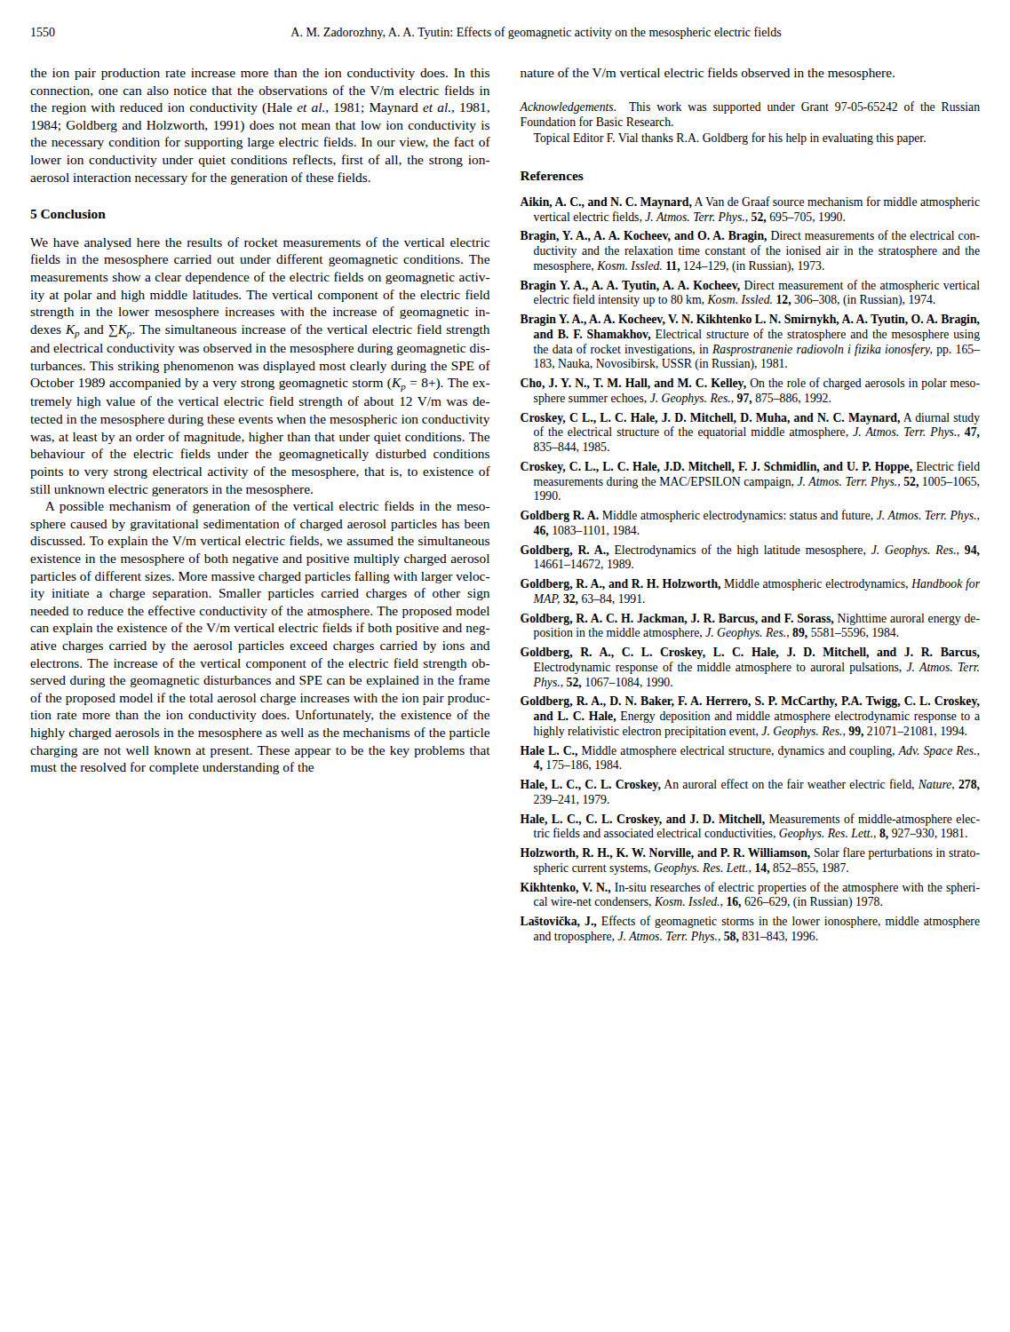1550 A. M. Zadorozhny, A. A. Tyutin: Effects of geomagnetic activity on the mesospheric electric fields
the ion pair production rate increase more than the ion conductivity does. In this connection, one can also notice that the observations of the V/m electric fields in the region with reduced ion conductivity (Hale et al., 1981; Maynard et al., 1981, 1984; Goldberg and Holzworth, 1991) does not mean that low ion conductivity is the necessary condition for supporting large electric fields. In our view, the fact of lower ion conductivity under quiet conditions reflects, first of all, the strong ion-aerosol interaction necessary for the generation of these fields.
5 Conclusion
We have analysed here the results of rocket measurements of the vertical electric fields in the mesosphere carried out under different geomagnetic conditions. The measurements show a clear dependence of the electric fields on geomagnetic activity at polar and high middle latitudes. The vertical component of the electric field strength in the lower mesosphere increases with the increase of geomagnetic indexes Kp and ∑Kp. The simultaneous increase of the vertical electric field strength and electrical conductivity was observed in the mesosphere during geomagnetic disturbances. This striking phenomenon was displayed most clearly during the SPE of October 1989 accompanied by a very strong geomagnetic storm (Kp = 8+). The extremely high value of the vertical electric field strength of about 12 V/m was detected in the mesosphere during these events when the mesospheric ion conductivity was, at least by an order of magnitude, higher than that under quiet conditions. The behaviour of the electric fields under the geomagnetically disturbed conditions points to very strong electrical activity of the mesosphere, that is, to existence of still unknown electric generators in the mesosphere.
A possible mechanism of generation of the vertical electric fields in the mesosphere caused by gravitational sedimentation of charged aerosol particles has been discussed. To explain the V/m vertical electric fields, we assumed the simultaneous existence in the mesosphere of both negative and positive multiply charged aerosol particles of different sizes. More massive charged particles falling with larger velocity initiate a charge separation. Smaller particles carried charges of other sign needed to reduce the effective conductivity of the atmosphere. The proposed model can explain the existence of the V/m vertical electric fields if both positive and negative charges carried by the aerosol particles exceed charges carried by ions and electrons. The increase of the vertical component of the electric field strength observed during the geomagnetic disturbances and SPE can be explained in the frame of the proposed model if the total aerosol charge increases with the ion pair production rate more than the ion conductivity does. Unfortunately, the existence of the highly charged aerosols in the mesosphere as well as the mechanisms of the particle charging are not well known at present. These appear to be the key problems that must the resolved for complete understanding of the
nature of the V/m vertical electric fields observed in the mesosphere.
Acknowledgements. This work was supported under Grant 97-05-65242 of the Russian Foundation for Basic Research.
Topical Editor F. Vial thanks R.A. Goldberg for his help in evaluating this paper.
References
Aikin, A. C., and N. C. Maynard, A Van de Graaf source mechanism for middle atmospheric vertical electric fields, J. Atmos. Terr. Phys., 52, 695–705, 1990.
Bragin, Y. A., A. A. Kocheev, and O. A. Bragin, Direct measurements of the electrical conductivity and the relaxation time constant of the ionised air in the stratosphere and the mesosphere, Kosm. Issled. 11, 124–129, (in Russian), 1973.
Bragin Y. A., A. A. Tyutin, A. A. Kocheev, Direct measurement of the atmospheric vertical electric field intensity up to 80 km, Kosm. Issled. 12, 306–308, (in Russian), 1974.
Bragin Y. A., A. A. Kocheev, V. N. Kikhtenko L. N. Smirnykh, A. A. Tyutin, O. A. Bragin, and B. F. Shamakhov, Electrical structure of the stratosphere and the mesosphere using the data of rocket investigations, in Rasprostranenie radiovoln i fizika ionosfery, pp. 165–183, Nauka, Novosibirsk, USSR (in Russian), 1981.
Cho, J. Y. N., T. M. Hall, and M. C. Kelley, On the role of charged aerosols in polar mesosphere summer echoes, J. Geophys. Res., 97, 875–886, 1992.
Croskey, C L., L. C. Hale, J. D. Mitchell, D. Muha, and N. C. Maynard, A diurnal study of the electrical structure of the equatorial middle atmosphere, J. Atmos. Terr. Phys., 47, 835–844, 1985.
Croskey, C. L., L. C. Hale, J.D. Mitchell, F. J. Schmidlin, and U. P. Hoppe, Electric field measurements during the MAC/EPSILON campaign, J. Atmos. Terr. Phys., 52, 1005–1065, 1990.
Goldberg R. A. Middle atmospheric electrodynamics: status and future, J. Atmos. Terr. Phys., 46, 1083–1101, 1984.
Goldberg, R. A., Electrodynamics of the high latitude mesosphere, J. Geophys. Res., 94, 14661–14672, 1989.
Goldberg, R. A., and R. H. Holzworth, Middle atmospheric electrodynamics, Handbook for MAP, 32, 63–84, 1991.
Goldberg, R. A. C. H. Jackman, J. R. Barcus, and F. Sorass, Nighttime auroral energy deposition in the middle atmosphere, J. Geophys. Res., 89, 5581–5596, 1984.
Goldberg, R. A., C. L. Croskey, L. C. Hale, J. D. Mitchell, and J. R. Barcus, Electrodynamic response of the middle atmosphere to auroral pulsations, J. Atmos. Terr. Phys., 52, 1067–1084, 1990.
Goldberg, R. A., D. N. Baker, F. A. Herrero, S. P. McCarthy, P.A. Twigg, C. L. Croskey, and L. C. Hale, Energy deposition and middle atmosphere electrodynamic response to a highly relativistic electron precipitation event, J. Geophys. Res., 99, 21071–21081, 1994.
Hale L. C., Middle atmosphere electrical structure, dynamics and coupling, Adv. Space Res., 4, 175–186, 1984.
Hale, L. C., C. L. Croskey, An auroral effect on the fair weather electric field, Nature, 278, 239–241, 1979.
Hale, L. C., C. L. Croskey, and J. D. Mitchell, Measurements of middle-atmosphere electric fields and associated electrical conductivities, Geophys. Res. Lett., 8, 927–930, 1981.
Holzworth, R. H., K. W. Norville, and P. R. Williamson, Solar flare perturbations in stratospheric current systems, Geophys. Res. Lett., 14, 852–855, 1987.
Kikhtenko, V. N., In-situ researches of electric properties of the atmosphere with the spherical wire-net condensers, Kosm. Issled., 16, 626–629, (in Russian) 1978.
Laštovička, J., Effects of geomagnetic storms in the lower ionosphere, middle atmosphere and troposphere, J. Atmos. Terr. Phys., 58, 831–843, 1996.